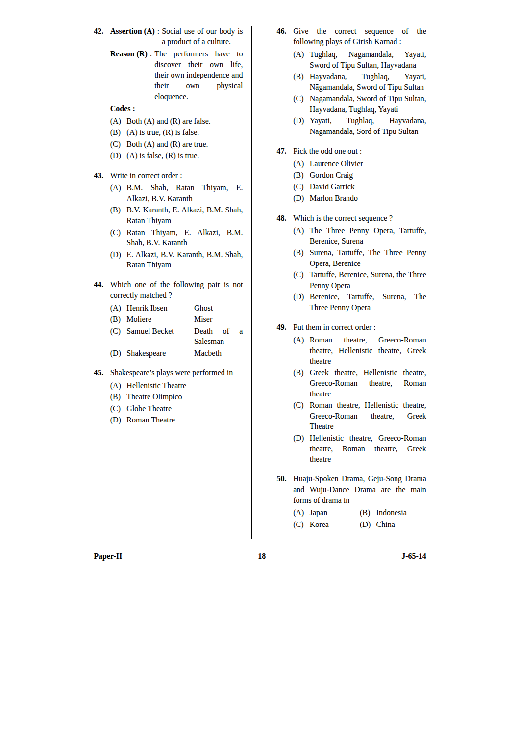42.
Assertion (A) : Social use of our body is a product of a culture.
Reason (R) : The performers have to discover their own life, their own independence and their own physical eloquence.
Codes :
(A) Both (A) and (R) are false.
(B)(A) is true, (R) is false.
(C) Both (A) and (R) are true.
(D)(A) is false, (R) is true.
43.
Write in correct order :
(A) B.M. Shah, Ratan Thiyam, E. Alkazi, B.V. Karanth
(B) B.V. Karanth, E. Alkazi, B.M. Shah, Ratan Thiyam
(C) Ratan Thiyam, E. Alkazi, B.M. Shah, B.V. Karanth
(D) E. Alkazi, B.V. Karanth, B.M. Shah, Ratan Thiyam
44.
Which one of the following pair is not correctly matched ?
(A) Henrik Ibsen–Ghost
(B) Moliere–Miser
(C) Samuel Becket–Death of a Salesman
(D) Shakespeare–Macbeth
45.
Shakespeare’s plays were performed in
(A) Hellenistic Theatre
(B) Theatre Olimpico
(C) Globe Theatre
(D) Roman Theatre
46.
Give the correct sequence of the following plays of Girish Karnad :
(A) Tughlaq, Nāgamandala, Yayati, Sword of Tipu Sultan, Hayvadana
(B) Hayvadana, Tughlaq, Yayati, Nāgamandala, Sword of Tipu Sultan
(C) Nāgamandala, Sword of Tipu Sultan, Hayvadana, Tughlaq, Yayati
(D) Yayati, Tughlaq, Hayvadana, Nāgamandala, Sord of Tipu Sultan
47.
Pick the odd one out :
(A) Laurence Olivier
(B) Gordon Craig
(C) David Garrick
(D) Marlon Brando
48.
Which is the correct sequence ?
(A) The Three Penny Opera, Tartuffe, Berenice, Surena
(B) Surena, Tartuffe, The Three Penny Opera, Berenice
(C) Tartuffe, Berenice, Surena, the Three Penny Opera
(D) Berenice, Tartuffe, Surena, The Three Penny Opera
49.
Put them in correct order :
(A) Roman theatre, Greeco-Roman theatre, Hellenistic theatre, Greek theatre
(B) Greek theatre, Hellenistic theatre, Greeco-Roman theatre, Roman theatre
(C) Roman theatre, Hellenistic theatre, Greeco-Roman theatre, Greek Theatre
(D) Hellenistic theatre, Greeco-Roman theatre, Roman theatre, Greek theatre
50.
Huaju-Spoken Drama, Geju-Song Drama and Wuju-Dance Drama are the main forms of drama in
(A) Japan
(B) Indonesia
(C) Korea
(D) China
Paper-II
18
J-65-14